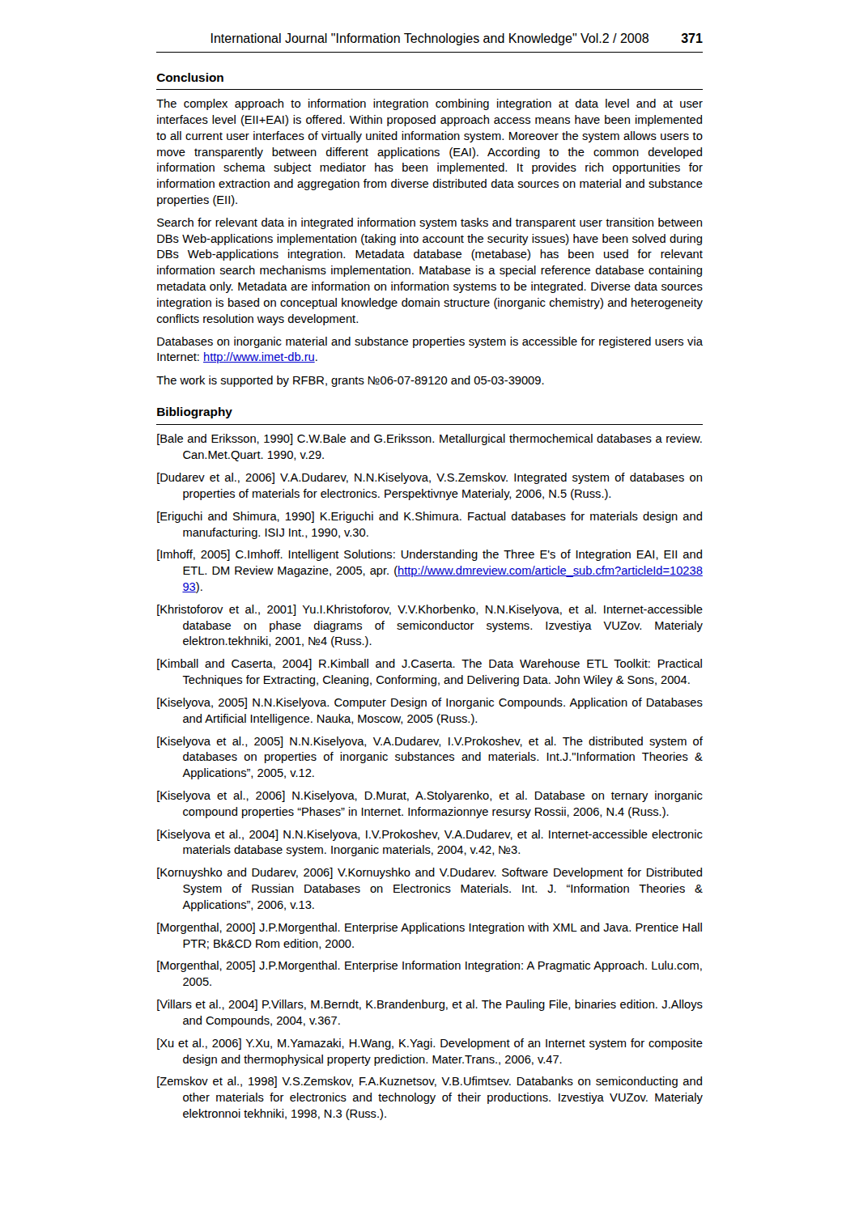International Journal "Information Technologies and Knowledge" Vol.2 / 2008 371
Conclusion
The complex approach to information integration combining integration at data level and at user interfaces level (EII+EAI) is offered. Within proposed approach access means have been implemented to all current user interfaces of virtually united information system. Moreover the system allows users to move transparently between different applications (EAI). According to the common developed information schema subject mediator has been implemented. It provides rich opportunities for information extraction and aggregation from diverse distributed data sources on material and substance properties (EII).
Search for relevant data in integrated information system tasks and transparent user transition between DBs Web-applications implementation (taking into account the security issues) have been solved during DBs Web-applications integration. Metadata database (metabase) has been used for relevant information search mechanisms implementation. Matabase is a special reference database containing metadata only. Metadata are information on information systems to be integrated. Diverse data sources integration is based on conceptual knowledge domain structure (inorganic chemistry) and heterogeneity conflicts resolution ways development.
Databases on inorganic material and substance properties system is accessible for registered users via Internet: http://www.imet-db.ru.
The work is supported by RFBR, grants №06-07-89120 and 05-03-39009.
Bibliography
[Bale and Eriksson, 1990] C.W.Bale and G.Eriksson. Metallurgical thermochemical databases a review. Can.Met.Quart. 1990, v.29.
[Dudarev et al., 2006] V.A.Dudarev, N.N.Kiselyova, V.S.Zemskov. Integrated system of databases on properties of materials for electronics. Perspektivnye Materialy, 2006, N.5 (Russ.).
[Eriguchi and Shimura, 1990] K.Eriguchi and K.Shimura. Factual databases for materials design and manufacturing. ISIJ Int., 1990, v.30.
[Imhoff, 2005] C.Imhoff. Intelligent Solutions: Understanding the Three E's of Integration EAI, EII and ETL. DM Review Magazine, 2005, apr. (http://www.dmreview.com/article_sub.cfm?articleId=1023893).
[Khristoforov et al., 2001] Yu.I.Khristoforov, V.V.Khorbenko, N.N.Kiselyova, et al. Internet-accessible database on phase diagrams of semiconductor systems. Izvestiya VUZov. Materialy elektron.tekhniki, 2001, №4 (Russ.).
[Kimball and Caserta, 2004] R.Kimball and J.Caserta. The Data Warehouse ETL Toolkit: Practical Techniques for Extracting, Cleaning, Conforming, and Delivering Data. John Wiley & Sons, 2004.
[Kiselyova, 2005] N.N.Kiselyova. Computer Design of Inorganic Compounds. Application of Databases and Artificial Intelligence. Nauka, Moscow, 2005 (Russ.).
[Kiselyova et al., 2005] N.N.Kiselyova, V.A.Dudarev, I.V.Prokoshev, et al. The distributed system of databases on properties of inorganic substances and materials. Int.J."Information Theories & Applications”, 2005, v.12.
[Kiselyova et al., 2006] N.Kiselyova, D.Murat, A.Stolyarenko, et al. Database on ternary inorganic compound properties “Phases” in Internet. Informazionnye resursy Rossii, 2006, N.4 (Russ.).
[Kiselyova et al., 2004] N.N.Kiselyova, I.V.Prokoshev, V.A.Dudarev, et al. Internet-accessible electronic materials database system. Inorganic materials, 2004, v.42, №3.
[Kornuyshko and Dudarev, 2006] V.Kornuyshko and V.Dudarev. Software Development for Distributed System of Russian Databases on Electronics Materials. Int. J. “Information Theories & Applications”, 2006, v.13.
[Morgenthal, 2000] J.P.Morgenthal. Enterprise Applications Integration with XML and Java. Prentice Hall PTR; Bk&CD Rom edition, 2000.
[Morgenthal, 2005] J.P.Morgenthal. Enterprise Information Integration: A Pragmatic Approach. Lulu.com, 2005.
[Villars et al., 2004] P.Villars, M.Berndt, K.Brandenburg, et al. The Pauling File, binaries edition. J.Alloys and Compounds, 2004, v.367.
[Xu et al., 2006] Y.Xu, M.Yamazaki, H.Wang, K.Yagi. Development of an Internet system for composite design and thermophysical property prediction. Mater.Trans., 2006, v.47.
[Zemskov et al., 1998] V.S.Zemskov, F.A.Kuznetsov, V.B.Ufimtsev. Databanks on semiconducting and other materials for electronics and technology of their productions. Izvestiya VUZov. Materialy elektronnoi tekhniki, 1998, N.3 (Russ.).